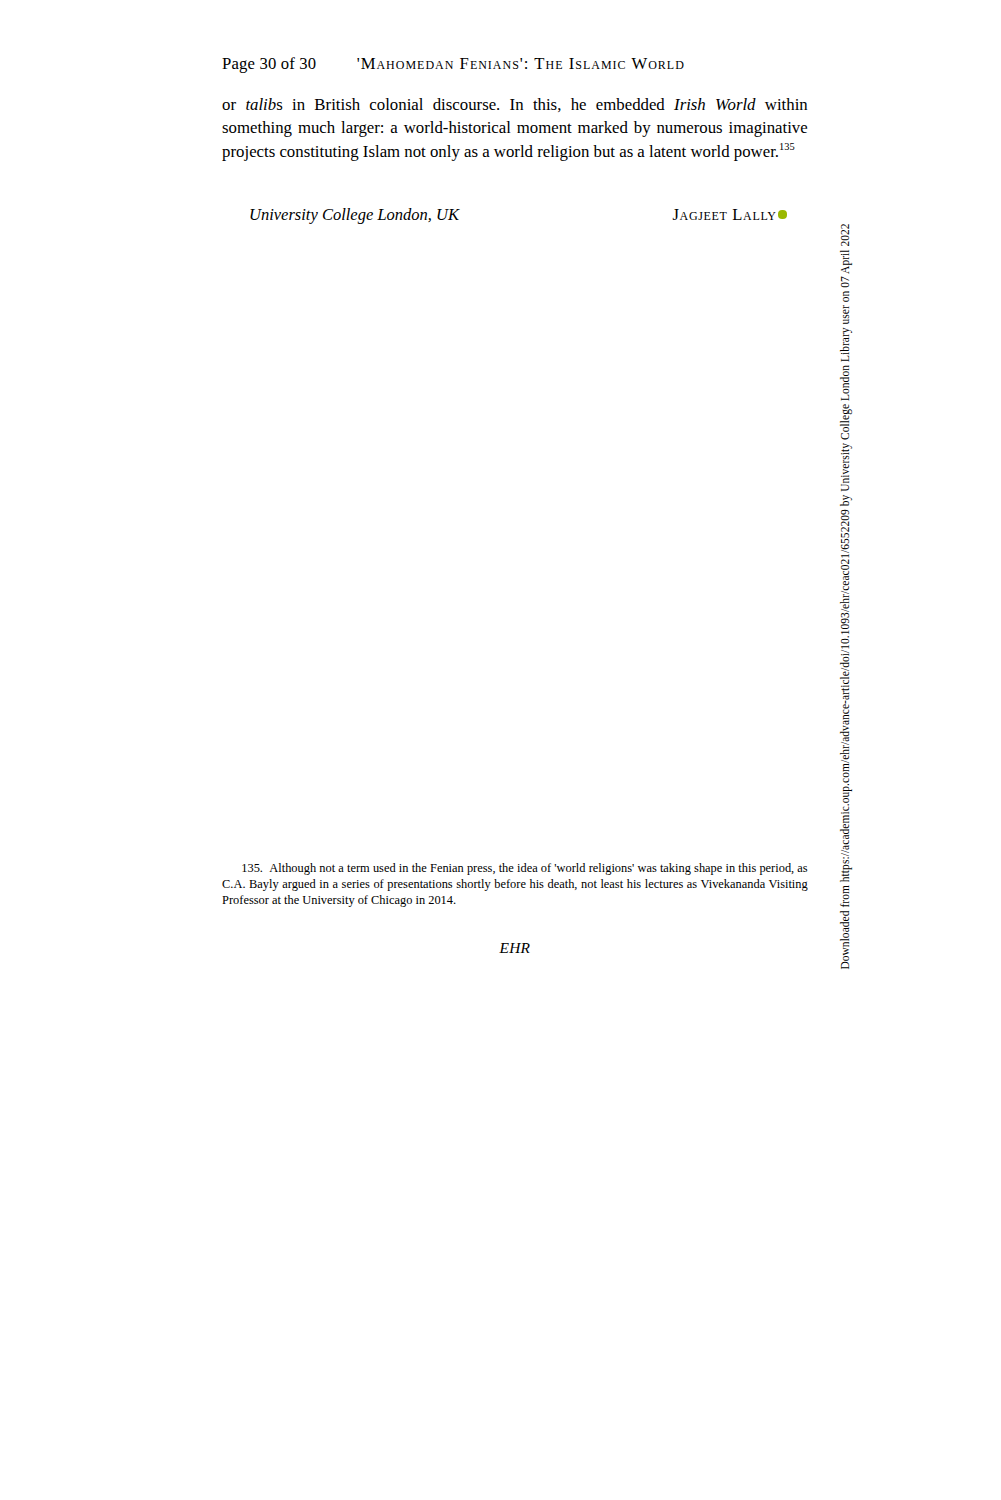Downloaded from https://academic.oup.com/ehr/advance-article/doi/10.1093/ehr/ceac021/6552209 by University College London Library user on 07 April 2022
Page 30 of 30'Mahomedan Fenians': The Islamic World
or talibs in British colonial discourse. In this, he embedded Irish World within something much larger: a world-historical moment marked by numerous imaginative projects constituting Islam not only as a world religion but as a latent world power.135
University College London, UK Jagjeet Lally
135. Although not a term used in the Fenian press, the idea of 'world religions' was taking shape in this period, as C.A. Bayly argued in a series of presentations shortly before his death, not least his lectures as Vivekananda Visiting Professor at the University of Chicago in 2014.
EHR